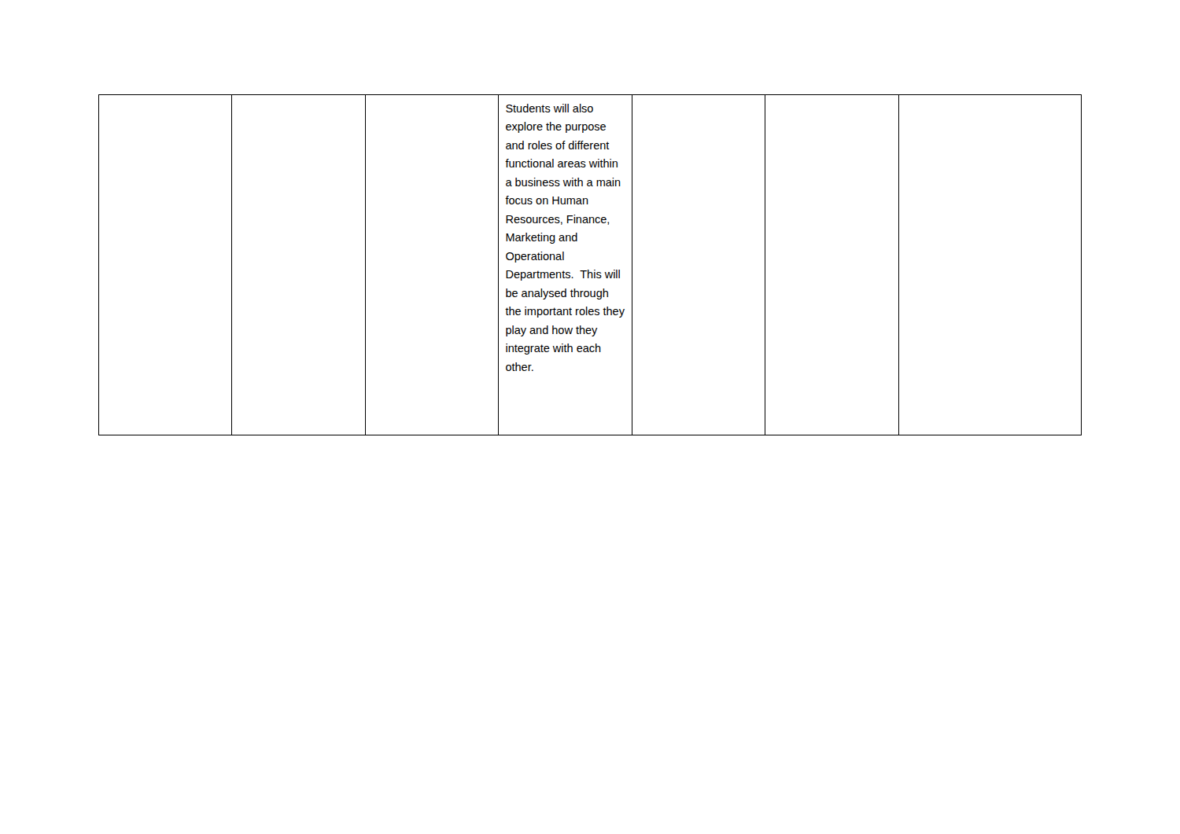| | | | Students will also explore the purpose and roles of different functional areas within a business with a main focus on Human Resources, Finance, Marketing and Operational Departments. This will be analysed through the important roles they play and how they integrate with each other. | | | |